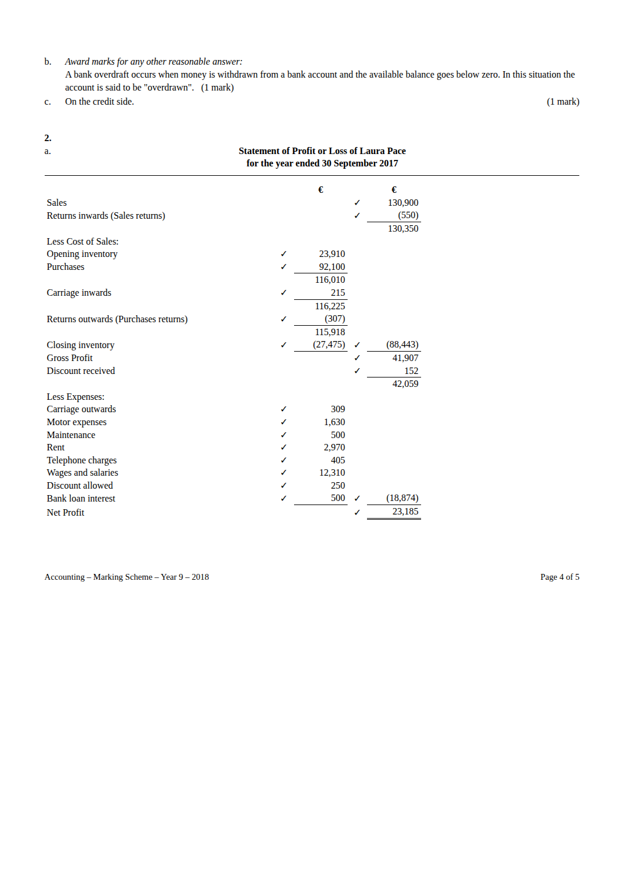b.
Award marks for any other reasonable answer:
A bank overdraft occurs when money is withdrawn from a bank account and the available balance goes below zero. In this situation the account is said to be "overdrawn". (1 mark)
c.
On the credit side.(1 mark)
2.
a.
Statement of Profit or Loss of Laura Pace
for the year ended 30 September 2017
| | | € | | € |
| Sales | | | ✓ | 130,900 |
| Returns inwards (Sales returns) | | | ✓ | (550) |
| | | | | 130,350 |
| Less Cost of Sales: | | | | |
| Opening inventory | ✓ | 23,910 | | |
| Purchases | ✓ | 92,100 | | |
| | | 116,010 | | |
| Carriage inwards | ✓ | 215 | | |
| | | 116,225 | | |
| Returns outwards (Purchases returns) | ✓ | (307) | | |
| | | 115,918 | | |
| Closing inventory | ✓ | (27,475) | ✓ | (88,443) |
| Gross Profit | | | ✓ | 41,907 |
| Discount received | | | ✓ | 152 |
| | | | | 42,059 |
| Less Expenses: | | | | |
| Carriage outwards | ✓ | 309 | | |
| Motor expenses | ✓ | 1,630 | | |
| Maintenance | ✓ | 500 | | |
| Rent | ✓ | 2,970 | | |
| Telephone charges | ✓ | 405 | | |
| Wages and salaries | ✓ | 12,310 | | |
| Discount allowed | ✓ | 250 | | |
| Bank loan interest | ✓ | 500 | ✓ | (18,874) |
| Net Profit | | | ✓ | 23,185 |
Accounting – Marking Scheme – Year 9 – 2018 Page 4 of 5